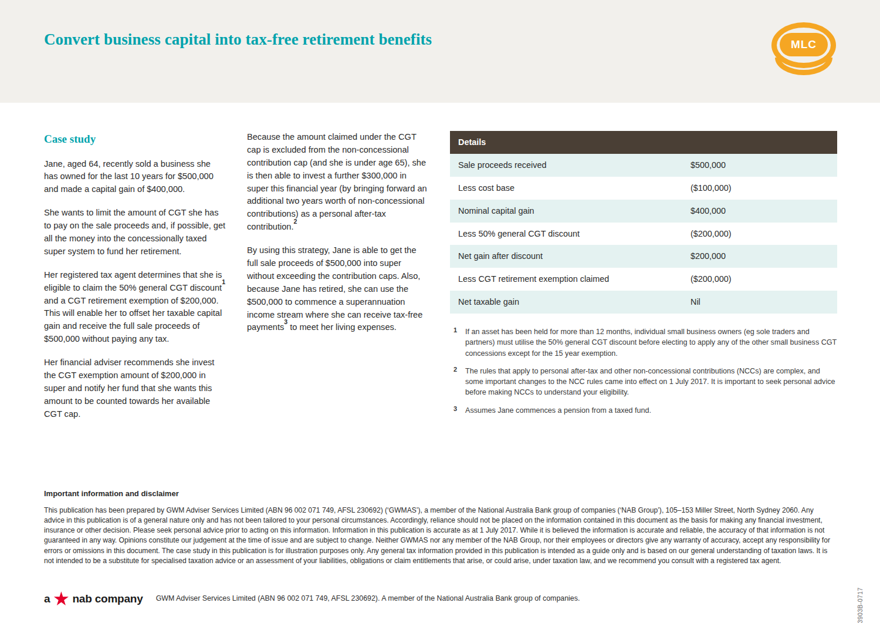Convert business capital into tax-free retirement benefits
MLC
Case study
Jane, aged 64, recently sold a business she has owned for the last 10 years for $500,000 and made a capital gain of $400,000.
She wants to limit the amount of CGT she has to pay on the sale proceeds and, if possible, get all the money into the concessionally taxed super system to fund her retirement.
Her registered tax agent determines that she is eligible to claim the 50% general CGT discount1 and a CGT retirement exemption of $200,000. This will enable her to offset her taxable capital gain and receive the full sale proceeds of $500,000 without paying any tax.
Her financial adviser recommends she invest the CGT exemption amount of $200,000 in super and notify her fund that she wants this amount to be counted towards her available CGT cap.
Because the amount claimed under the CGT cap is excluded from the non-concessional contribution cap (and she is under age 65), she is then able to invest a further $300,000 in super this financial year (by bringing forward an additional two years worth of non-concessional contributions) as a personal after-tax contribution.2
By using this strategy, Jane is able to get the full sale proceeds of $500,000 into super without exceeding the contribution caps. Also, because Jane has retired, she can use the $500,000 to commence a superannuation income stream where she can receive tax-free payments3 to meet her living expenses.
| Details |
| --- |
| Sale proceeds received | $500,000 |
| Less cost base | ($100,000) |
| Nominal capital gain | $400,000 |
| Less 50% general CGT discount | ($200,000) |
| Net gain after discount | $200,000 |
| Less CGT retirement exemption claimed | ($200,000) |
| Net taxable gain | Nil |
If an asset has been held for more than 12 months, individual small business owners (eg sole traders and partners) must utilise the 50% general CGT discount before electing to apply any of the other small business CGT concessions except for the 15 year exemption.
The rules that apply to personal after-tax and other non-concessional contributions (NCCs) are complex, and some important changes to the NCC rules came into effect on 1 July 2017. It is important to seek personal advice before making NCCs to understand your eligibility.
Assumes Jane commences a pension from a taxed fund.
Important information and disclaimer
This publication has been prepared by GWM Adviser Services Limited (ABN 96 002 071 749, AFSL 230692) (‘GWMAS’), a member of the National Australia Bank group of companies (‘NAB Group’), 105–153 Miller Street, North Sydney 2060. Any advice in this publication is of a general nature only and has not been tailored to your personal circumstances. Accordingly, reliance should not be placed on the information contained in this document as the basis for making any financial investment, insurance or other decision. Please seek personal advice prior to acting on this information. Information in this publication is accurate as at 1 July 2017. While it is believed the information is accurate and reliable, the accuracy of that information is not guaranteed in any way. Opinions constitute our judgement at the time of issue and are subject to change. Neither GWMAS nor any member of the NAB Group, nor their employees or directors give any warranty of accuracy, accept any responsibility for errors or omissions in this document. The case study in this publication is for illustration purposes only. Any general tax information provided in this publication is intended as a guide only and is based on our general understanding of taxation laws. It is not intended to be a substitute for specialised taxation advice or an assessment of your liabilities, obligations or claim entitlements that arise, or could arise, under taxation law, and we recommend you consult with a registered tax agent.
A13903B-0717
a nab company
GWM Adviser Services Limited (ABN 96 002 071 749, AFSL 230692). A member of the National Australia Bank group of companies.